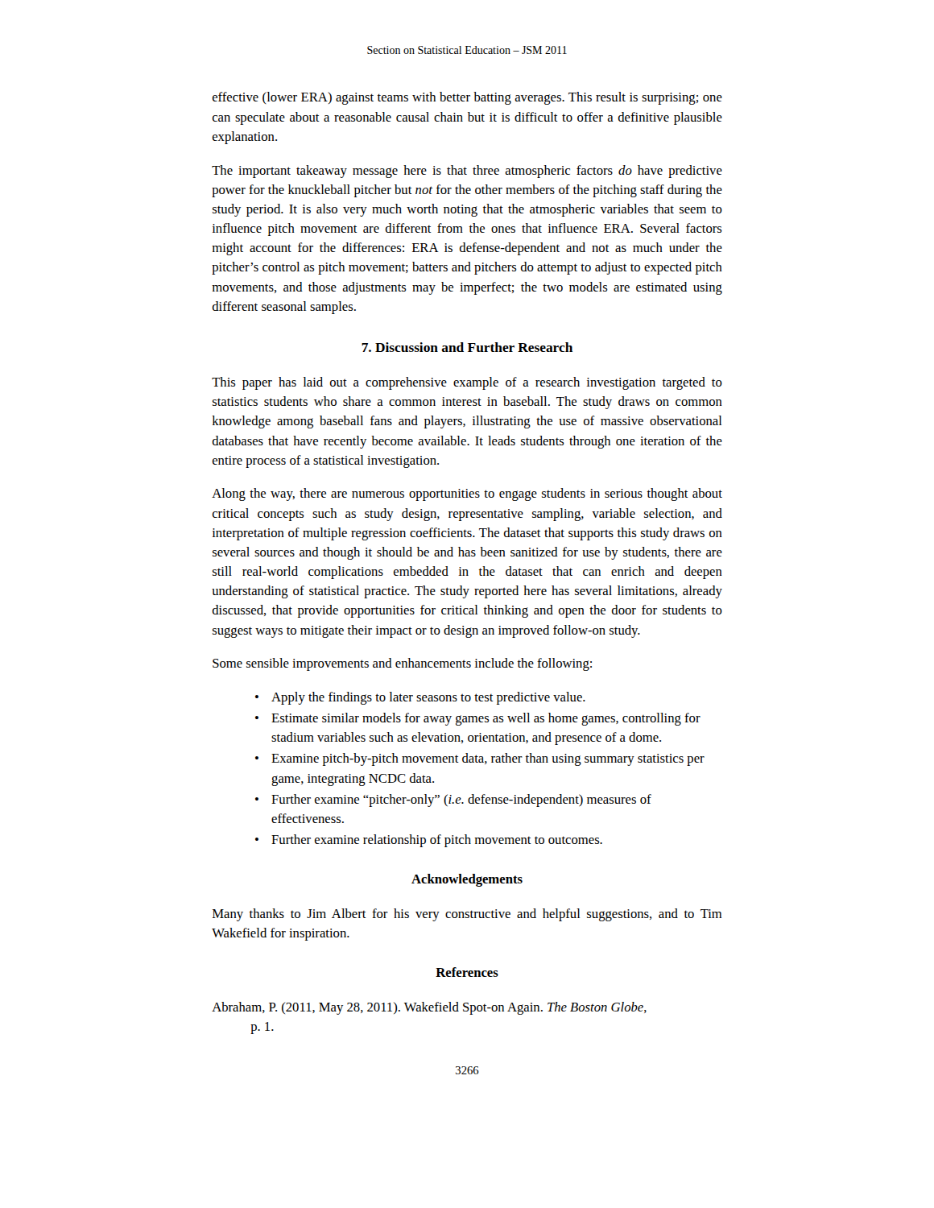Section on Statistical Education – JSM 2011
effective (lower ERA) against teams with better batting averages. This result is surprising; one can speculate about a reasonable causal chain but it is difficult to offer a definitive plausible explanation.
The important takeaway message here is that three atmospheric factors do have predictive power for the knuckleball pitcher but not for the other members of the pitching staff during the study period. It is also very much worth noting that the atmospheric variables that seem to influence pitch movement are different from the ones that influence ERA. Several factors might account for the differences: ERA is defense-dependent and not as much under the pitcher’s control as pitch movement; batters and pitchers do attempt to adjust to expected pitch movements, and those adjustments may be imperfect; the two models are estimated using different seasonal samples.
7. Discussion and Further Research
This paper has laid out a comprehensive example of a research investigation targeted to statistics students who share a common interest in baseball. The study draws on common knowledge among baseball fans and players, illustrating the use of massive observational databases that have recently become available. It leads students through one iteration of the entire process of a statistical investigation.
Along the way, there are numerous opportunities to engage students in serious thought about critical concepts such as study design, representative sampling, variable selection, and interpretation of multiple regression coefficients. The dataset that supports this study draws on several sources and though it should be and has been sanitized for use by students, there are still real-world complications embedded in the dataset that can enrich and deepen understanding of statistical practice. The study reported here has several limitations, already discussed, that provide opportunities for critical thinking and open the door for students to suggest ways to mitigate their impact or to design an improved follow-on study.
Some sensible improvements and enhancements include the following:
Apply the findings to later seasons to test predictive value.
Estimate similar models for away games as well as home games, controlling for stadium variables such as elevation, orientation, and presence of a dome.
Examine pitch-by-pitch movement data, rather than using summary statistics per game, integrating NCDC data.
Further examine “pitcher-only” (i.e. defense-independent) measures of effectiveness.
Further examine relationship of pitch movement to outcomes.
Acknowledgements
Many thanks to Jim Albert for his very constructive and helpful suggestions, and to Tim Wakefield for inspiration.
References
Abraham, P. (2011, May 28, 2011). Wakefield Spot-on Again. The Boston Globe,p. 1.
3266